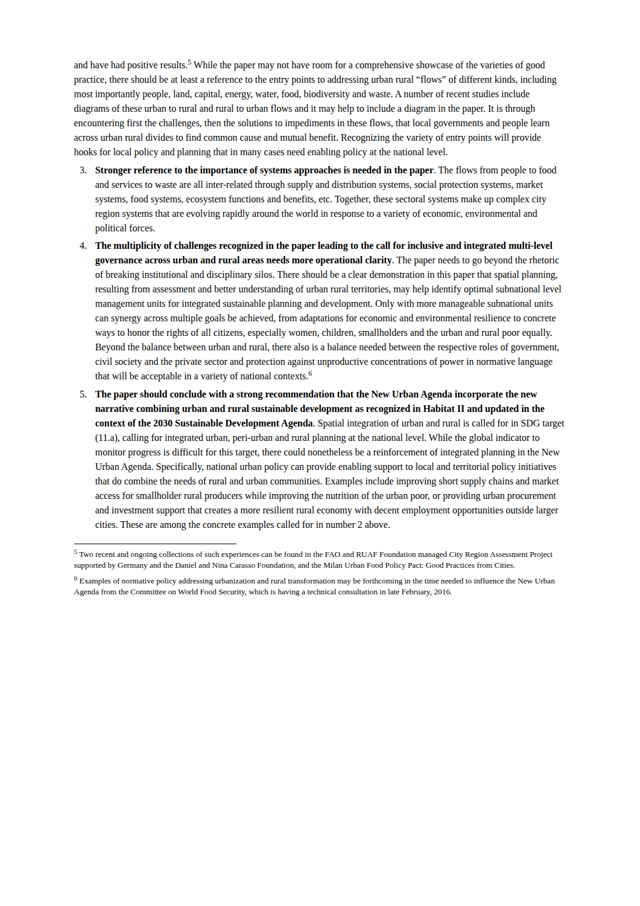and have had positive results.5 While the paper may not have room for a comprehensive showcase of the varieties of good practice, there should be at least a reference to the entry points to addressing urban rural “flows” of different kinds, including most importantly people, land, capital, energy, water, food, biodiversity and waste. A number of recent studies include diagrams of these urban to rural and rural to urban flows and it may help to include a diagram in the paper. It is through encountering first the challenges, then the solutions to impediments in these flows, that local governments and people learn across urban rural divides to find common cause and mutual benefit. Recognizing the variety of entry points will provide hooks for local policy and planning that in many cases need enabling policy at the national level.
Stronger reference to the importance of systems approaches is needed in the paper. The flows from people to food and services to waste are all inter-related through supply and distribution systems, social protection systems, market systems, food systems, ecosystem functions and benefits, etc. Together, these sectoral systems make up complex city region systems that are evolving rapidly around the world in response to a variety of economic, environmental and political forces.
The multiplicity of challenges recognized in the paper leading to the call for inclusive and integrated multi-level governance across urban and rural areas needs more operational clarity. The paper needs to go beyond the rhetoric of breaking institutional and disciplinary silos. There should be a clear demonstration in this paper that spatial planning, resulting from assessment and better understanding of urban rural territories, may help identify optimal subnational level management units for integrated sustainable planning and development. Only with more manageable subnational units can synergy across multiple goals be achieved, from adaptations for economic and environmental resilience to concrete ways to honor the rights of all citizens, especially women, children, smallholders and the urban and rural poor equally. Beyond the balance between urban and rural, there also is a balance needed between the respective roles of government, civil society and the private sector and protection against unproductive concentrations of power in normative language that will be acceptable in a variety of national contexts.6
The paper should conclude with a strong recommendation that the New Urban Agenda incorporate the new narrative combining urban and rural sustainable development as recognized in Habitat II and updated in the context of the 2030 Sustainable Development Agenda. Spatial integration of urban and rural is called for in SDG target (11.a), calling for integrated urban, peri-urban and rural planning at the national level. While the global indicator to monitor progress is difficult for this target, there could nonetheless be a reinforcement of integrated planning in the New Urban Agenda. Specifically, national urban policy can provide enabling support to local and territorial policy initiatives that do combine the needs of rural and urban communities. Examples include improving short supply chains and market access for smallholder rural producers while improving the nutrition of the urban poor, or providing urban procurement and investment support that creates a more resilient rural economy with decent employment opportunities outside larger cities. These are among the concrete examples called for in number 2 above.
5 Two recent and ongoing collections of such experiences can be found in the FAO and RUAF Foundation managed City Region Assessment Project supported by Germany and the Daniel and Nina Carasso Foundation, and the Milan Urban Food Policy Pact: Good Practices from Cities.
6 Examples of normative policy addressing urbanization and rural transformation may be forthcoming in the time needed to influence the New Urban Agenda from the Committee on World Food Security, which is having a technical consultation in late February, 2016.